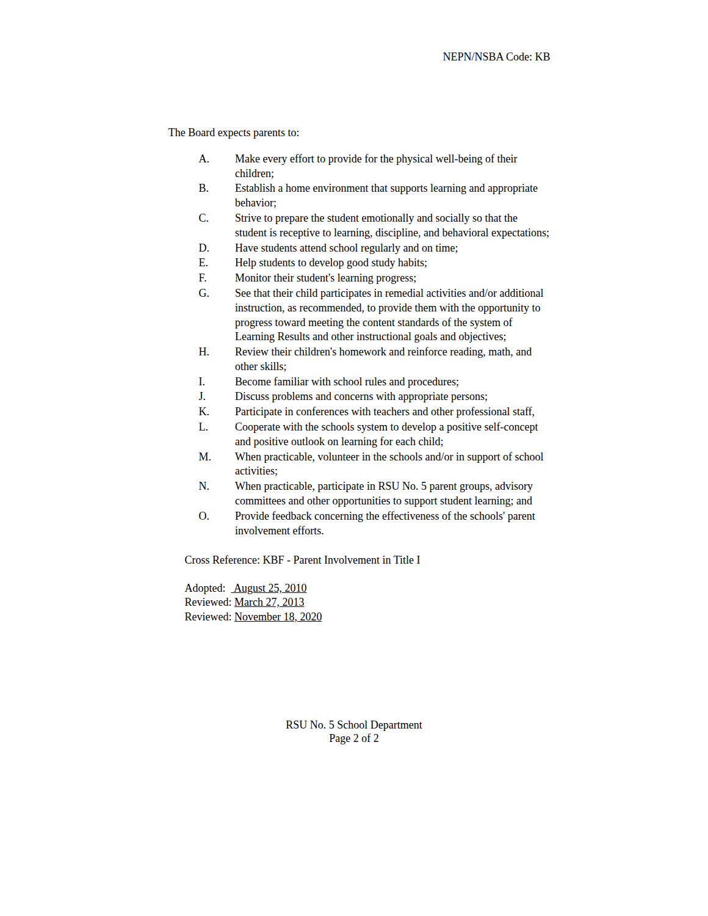NEPN/NSBA Code: KB
The Board expects parents to:
A. Make every effort to provide for the physical well-being of their children;
B. Establish a home environment that supports learning and appropriate behavior;
C. Strive to prepare the student emotionally and socially so that the student is receptive to learning, discipline, and behavioral expectations;
D. Have students attend school regularly and on time;
E. Help students to develop good study habits;
F. Monitor their student's learning progress;
G. See that their child participates in remedial activities and/or additional instruction, as recommended, to provide them with the opportunity to progress toward meeting the content standards of the system of Learning Results and other instructional goals and objectives;
H. Review their children's homework and reinforce reading, math, and other skills;
I. Become familiar with school rules and procedures;
J. Discuss problems and concerns with appropriate persons;
K. Participate in conferences with teachers and other professional staff,
L. Cooperate with the schools system to develop a positive self-concept and positive outlook on learning for each child;
M. When practicable, volunteer in the schools and/or in support of school activities;
N. When practicable, participate in RSU No. 5 parent groups, advisory committees and other opportunities to support student learning; and
O. Provide feedback concerning the effectiveness of the schools' parent involvement efforts.
Cross Reference: KBF - Parent Involvement in Title I
Adopted: August 25, 2010
Reviewed: March 27, 2013
Reviewed: November 18, 2020
RSU No. 5 School Department
Page 2 of 2